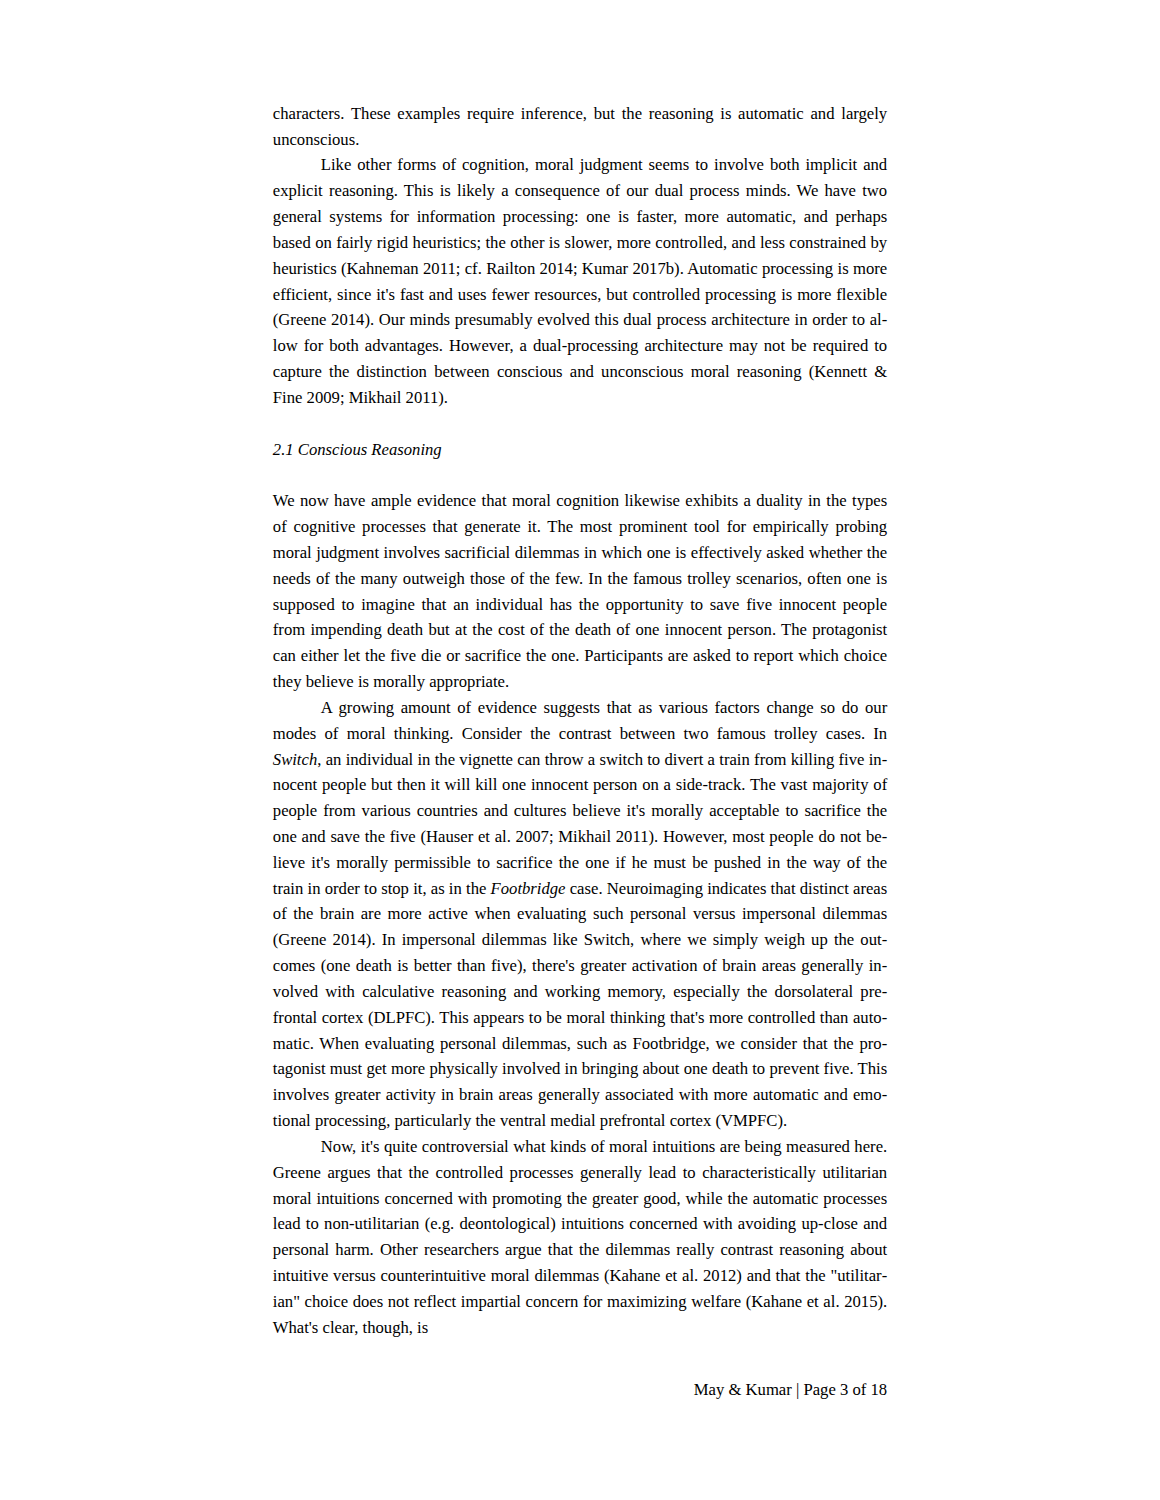characters. These examples require inference, but the reasoning is automatic and largely unconscious.
Like other forms of cognition, moral judgment seems to involve both implicit and explicit reasoning. This is likely a consequence of our dual process minds. We have two general systems for information processing: one is faster, more automatic, and perhaps based on fairly rigid heuristics; the other is slower, more controlled, and less constrained by heuristics (Kahneman 2011; cf. Railton 2014; Kumar 2017b). Automatic processing is more efficient, since it's fast and uses fewer resources, but controlled processing is more flexible (Greene 2014). Our minds presumably evolved this dual process architecture in order to allow for both advantages. However, a dual-processing architecture may not be required to capture the distinction between conscious and unconscious moral reasoning (Kennett & Fine 2009; Mikhail 2011).
2.1 Conscious Reasoning
We now have ample evidence that moral cognition likewise exhibits a duality in the types of cognitive processes that generate it. The most prominent tool for empirically probing moral judgment involves sacrificial dilemmas in which one is effectively asked whether the needs of the many outweigh those of the few. In the famous trolley scenarios, often one is supposed to imagine that an individual has the opportunity to save five innocent people from impending death but at the cost of the death of one innocent person. The protagonist can either let the five die or sacrifice the one. Participants are asked to report which choice they believe is morally appropriate.
A growing amount of evidence suggests that as various factors change so do our modes of moral thinking. Consider the contrast between two famous trolley cases. In Switch, an individual in the vignette can throw a switch to divert a train from killing five innocent people but then it will kill one innocent person on a side-track. The vast majority of people from various countries and cultures believe it's morally acceptable to sacrifice the one and save the five (Hauser et al. 2007; Mikhail 2011). However, most people do not believe it's morally permissible to sacrifice the one if he must be pushed in the way of the train in order to stop it, as in the Footbridge case. Neuroimaging indicates that distinct areas of the brain are more active when evaluating such personal versus impersonal dilemmas (Greene 2014). In impersonal dilemmas like Switch, where we simply weigh up the outcomes (one death is better than five), there's greater activation of brain areas generally involved with calculative reasoning and working memory, especially the dorsolateral prefrontal cortex (DLPFC). This appears to be moral thinking that's more controlled than automatic. When evaluating personal dilemmas, such as Footbridge, we consider that the protagonist must get more physically involved in bringing about one death to prevent five. This involves greater activity in brain areas generally associated with more automatic and emotional processing, particularly the ventral medial prefrontal cortex (VMPFC).
Now, it's quite controversial what kinds of moral intuitions are being measured here. Greene argues that the controlled processes generally lead to characteristically utilitarian moral intuitions concerned with promoting the greater good, while the automatic processes lead to non-utilitarian (e.g. deontological) intuitions concerned with avoiding up-close and personal harm. Other researchers argue that the dilemmas really contrast reasoning about intuitive versus counterintuitive moral dilemmas (Kahane et al. 2012) and that the "utilitarian" choice does not reflect impartial concern for maximizing welfare (Kahane et al. 2015). What's clear, though, is
May & Kumar | Page 3 of 18